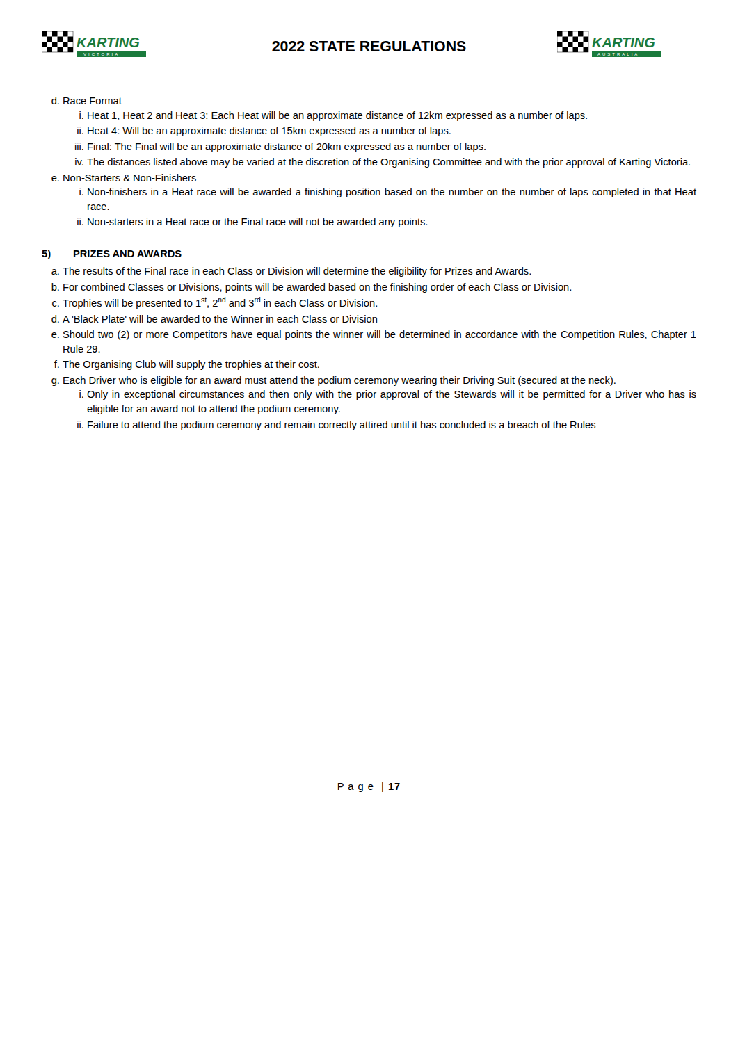KARTING VICTORIA
2022 STATE REGULATIONS
KARTING AUSTRALIA
Race Format
Heat 1, Heat 2 and Heat 3: Each Heat will be an approximate distance of 12km expressed as a number of laps.
Heat 4: Will be an approximate distance of 15km expressed as a number of laps.
Final: The Final will be an approximate distance of 20km expressed as a number of laps.
The distances listed above may be varied at the discretion of the Organising Committee and with the prior approval of Karting Victoria.
Non-Starters & Non-Finishers
Non-finishers in a Heat race will be awarded a finishing position based on the number on the number of laps completed in that Heat race.
Non-starters in a Heat race or the Final race will not be awarded any points.
5) PRIZES AND AWARDS
The results of the Final race in each Class or Division will determine the eligibility for Prizes and Awards.
For combined Classes or Divisions, points will be awarded based on the finishing order of each Class or Division.
Trophies will be presented to 1st, 2nd and 3rd in each Class or Division.
A 'Black Plate' will be awarded to the Winner in each Class or Division
Should two (2) or more Competitors have equal points the winner will be determined in accordance with the Competition Rules, Chapter 1 Rule 29.
The Organising Club will supply the trophies at their cost.
Each Driver who is eligible for an award must attend the podium ceremony wearing their Driving Suit (secured at the neck).
Only in exceptional circumstances and then only with the prior approval of the Stewards will it be permitted for a Driver who has is eligible for an award not to attend the podium ceremony.
Failure to attend the podium ceremony and remain correctly attired until it has concluded is a breach of the Rules
P a g e | 17